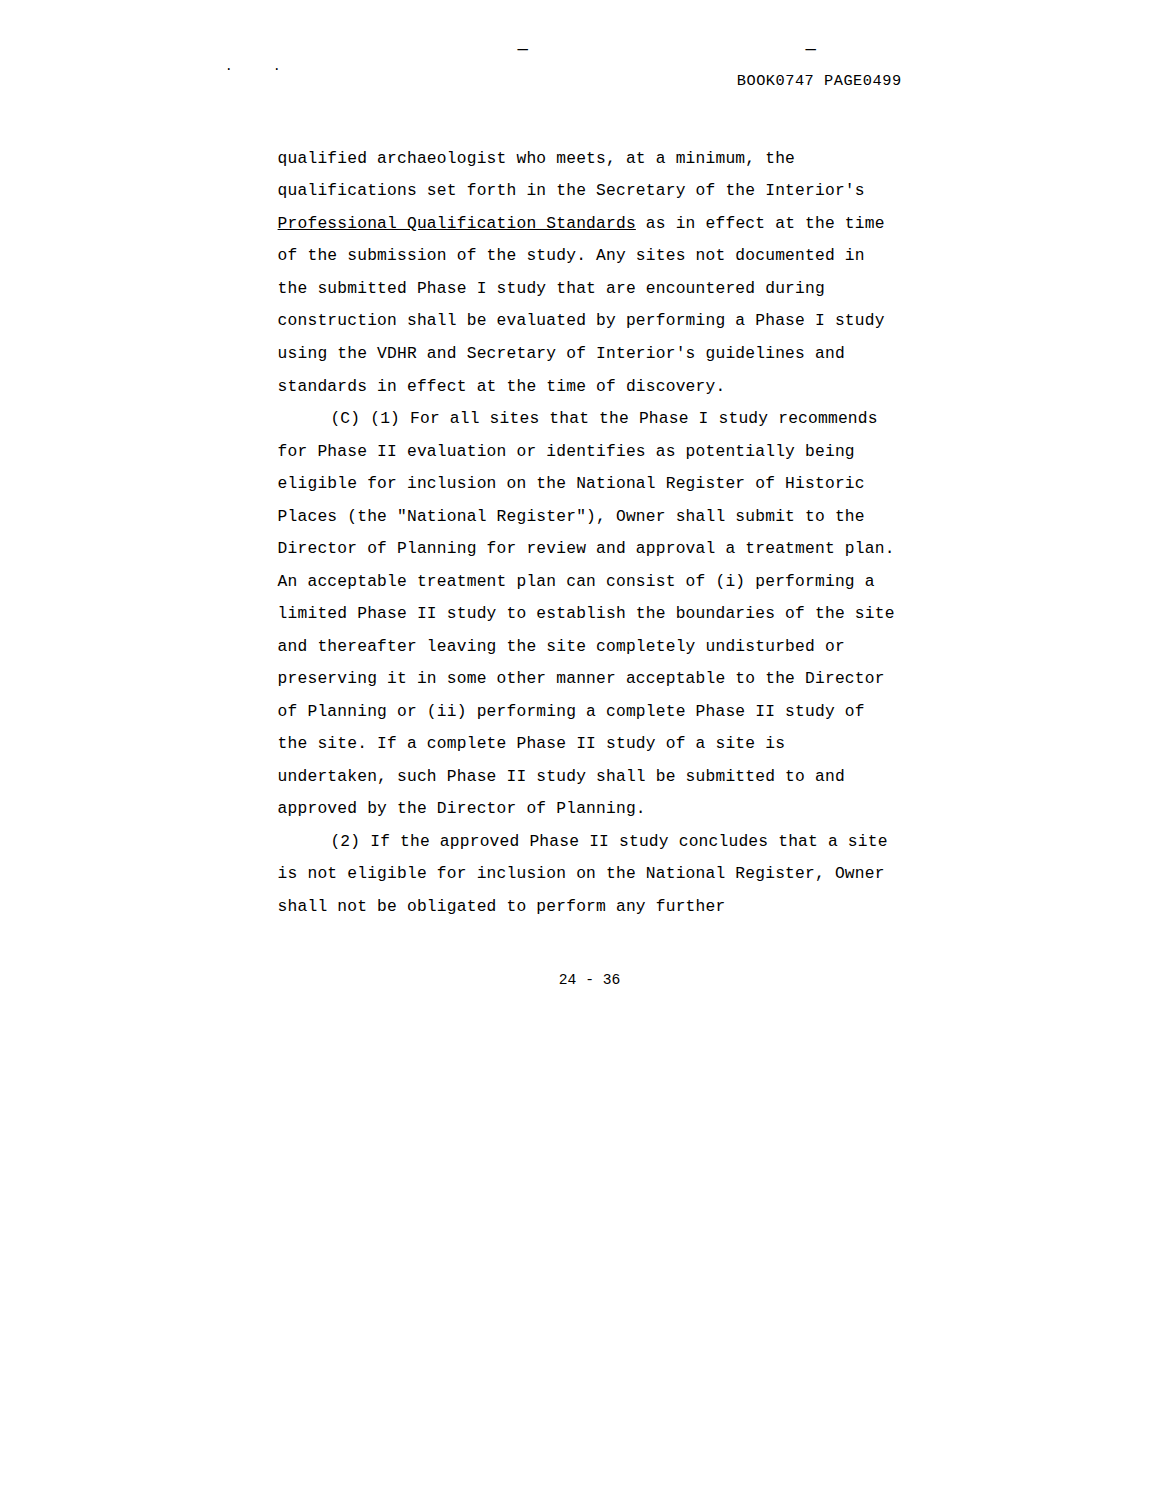. .
—
—
BOOK0747 PAGE0499
qualified archaeologist who meets, at a minimum, the qualifications set forth in the Secretary of the Interior's Professional Qualification Standards as in effect at the time of the submission of the study. Any sites not documented in the submitted Phase I study that are encountered during construction shall be evaluated by performing a Phase I study using the VDHR and Secretary of Interior's guidelines and standards in effect at the time of discovery.
(C) (1) For all sites that the Phase I study recommends for Phase II evaluation or identifies as potentially being eligible for inclusion on the National Register of Historic Places (the "National Register"), Owner shall submit to the Director of Planning for review and approval a treatment plan. An acceptable treatment plan can consist of (i) performing a limited Phase II study to establish the boundaries of the site and thereafter leaving the site completely undisturbed or preserving it in some other manner acceptable to the Director of Planning or (ii) performing a complete Phase II study of the site. If a complete Phase II study of a site is undertaken, such Phase II study shall be submitted to and approved by the Director of Planning.
(2) If the approved Phase II study concludes that a site is not eligible for inclusion on the National Register, Owner shall not be obligated to perform any further
24 - 36